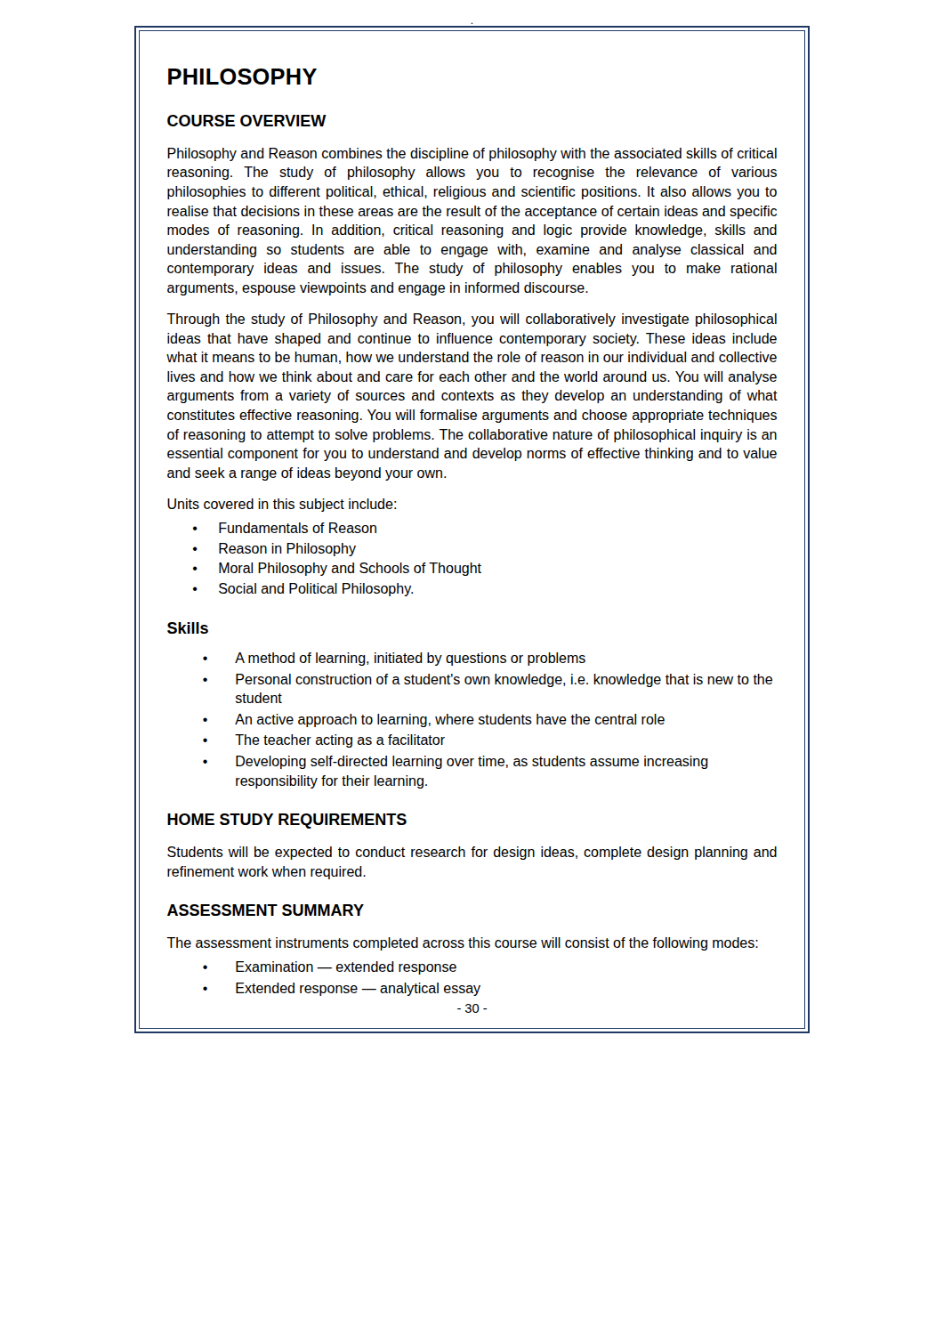.
PHILOSOPHY
COURSE OVERVIEW
Philosophy and Reason combines the discipline of philosophy with the associated skills of critical reasoning. The study of philosophy allows you to recognise the relevance of various philosophies to different political, ethical, religious and scientific positions. It also allows you to realise that decisions in these areas are the result of the acceptance of certain ideas and specific modes of reasoning. In addition, critical reasoning and logic provide knowledge, skills and understanding so students are able to engage with, examine and analyse classical and contemporary ideas and issues. The study of philosophy enables you to make rational arguments, espouse viewpoints and engage in informed discourse.
Through the study of Philosophy and Reason, you will collaboratively investigate philosophical ideas that have shaped and continue to influence contemporary society. These ideas include what it means to be human, how we understand the role of reason in our individual and collective lives and how we think about and care for each other and the world around us. You will analyse arguments from a variety of sources and contexts as they develop an understanding of what constitutes effective reasoning. You will formalise arguments and choose appropriate techniques of reasoning to attempt to solve problems. The collaborative nature of philosophical inquiry is an essential component for you to understand and develop norms of effective thinking and to value and seek a range of ideas beyond your own.
Units covered in this subject include:
Fundamentals of Reason
Reason in Philosophy
Moral Philosophy and Schools of Thought
Social and Political Philosophy.
Skills
A method of learning, initiated by questions or problems
Personal construction of a student's own knowledge, i.e. knowledge that is new to the student
An active approach to learning, where students have the central role
The teacher acting as a facilitator
Developing self-directed learning over time, as students assume increasing responsibility for their learning.
HOME STUDY REQUIREMENTS
Students will be expected to conduct research for design ideas, complete design planning and refinement work when required.
ASSESSMENT SUMMARY
The assessment instruments completed across this course will consist of the following modes:
Examination — extended response
Extended response — analytical essay
- 30 -